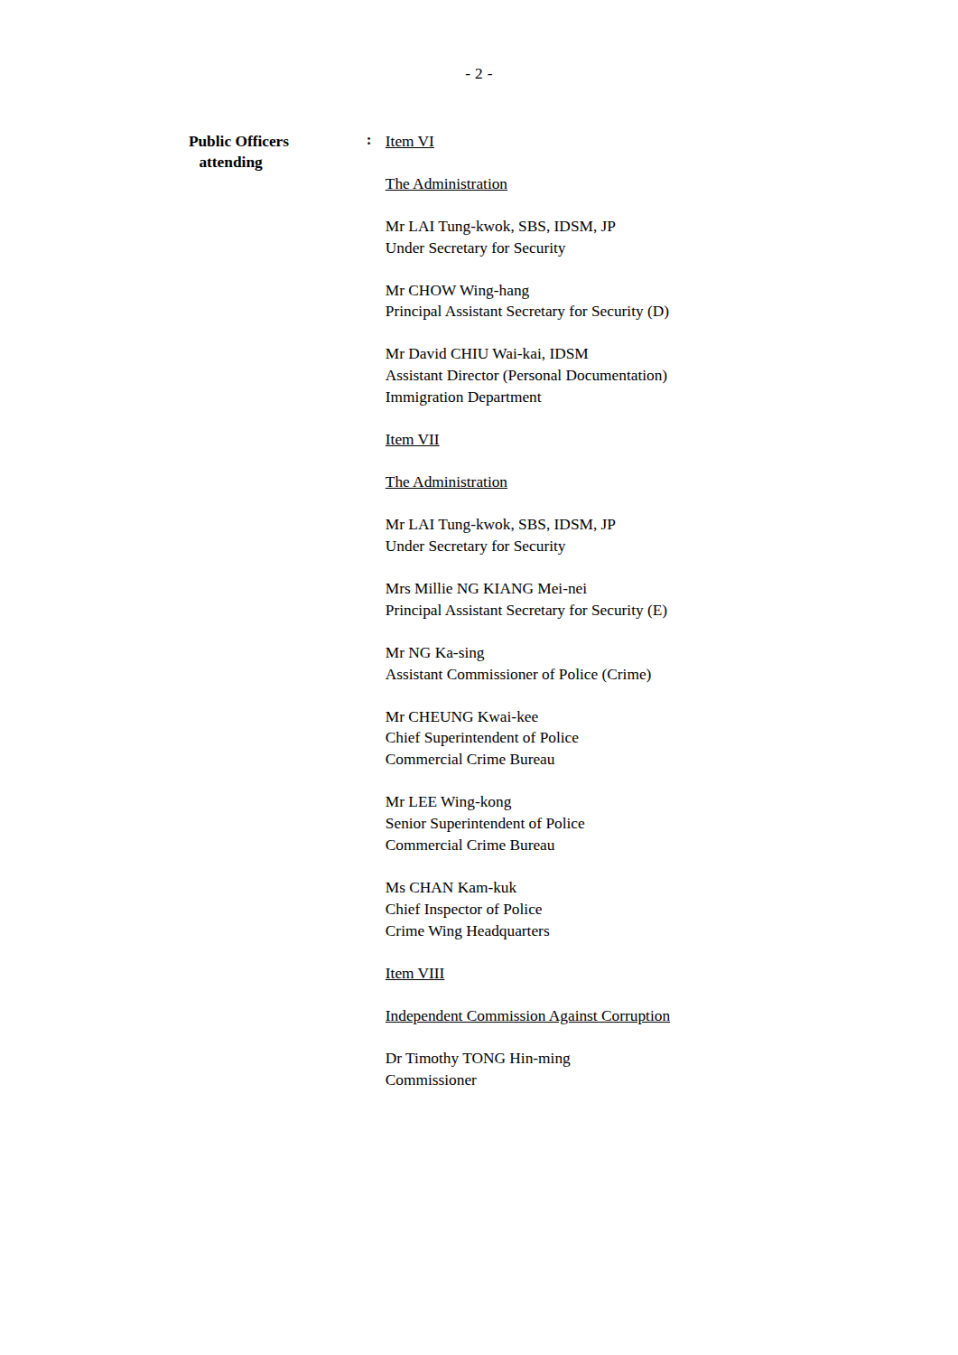- 2 -
| Public Officers attending | : | Item VI The Administration Mr LAI Tung-kwok, SBS, IDSM, JP Under Secretary for Security Mr CHOW Wing-hang Principal Assistant Secretary for Security (D) Mr David CHIU Wai-kai, IDSM Assistant Director (Personal Documentation) Immigration Department Item VII The Administration Mr LAI Tung-kwok, SBS, IDSM, JP Under Secretary for Security Mrs Millie NG KIANG Mei-nei Principal Assistant Secretary for Security (E) Mr NG Ka-sing Assistant Commissioner of Police (Crime) Mr CHEUNG Kwai-kee Chief Superintendent of Police Commercial Crime Bureau Mr LEE Wing-kong Senior Superintendent of Police Commercial Crime Bureau Ms CHAN Kam-kuk Chief Inspector of Police Crime Wing Headquarters Item VIII Independent Commission Against Corruption Dr Timothy TONG Hin-ming Commissioner |